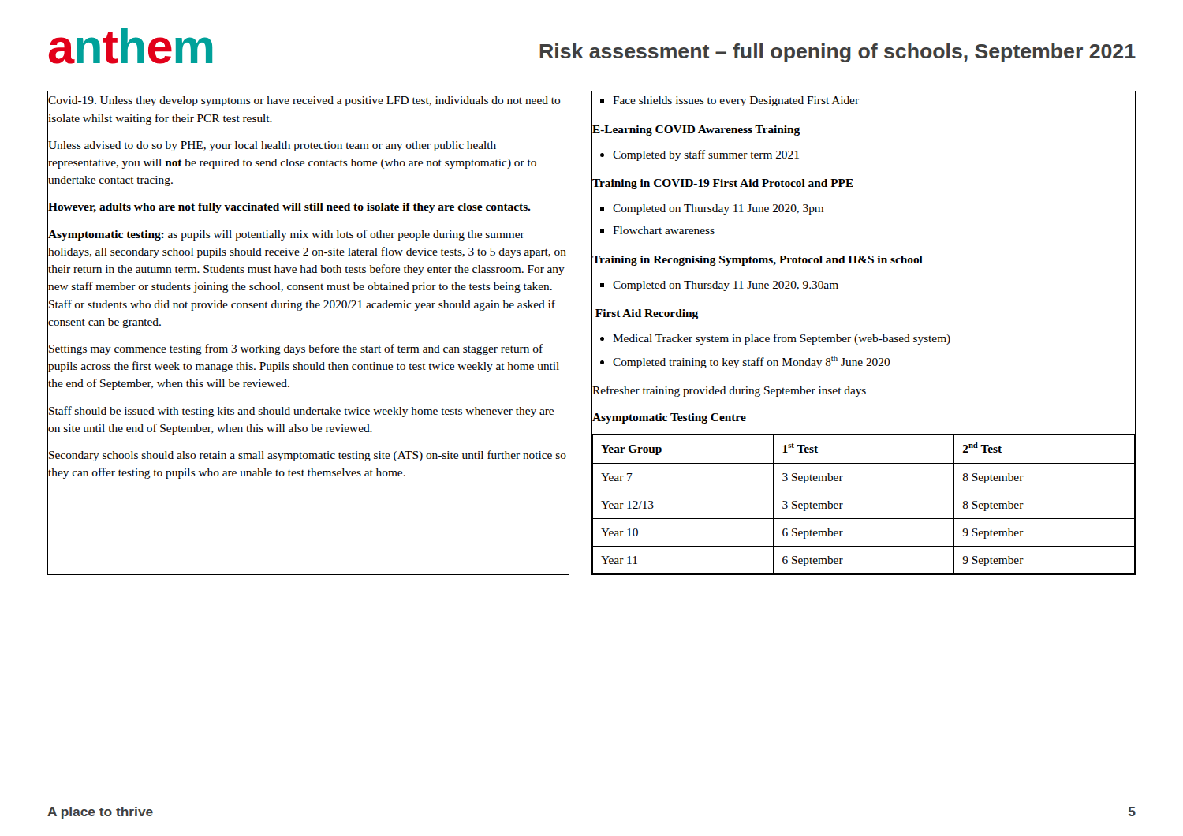anthem
Risk assessment – full opening of schools, September 2021
| Covid-19. Unless they develop symptoms or have received a positive LFD test, individuals do not need to isolate whilst waiting for their PCR test result. Unless advised to do so by PHE, your local health protection team or any other public health representative, you will not be required to send close contacts home (who are not symptomatic) or to undertake contact tracing. However, adults who are not fully vaccinated will still need to isolate if they are close contacts. Asymptomatic testing: as pupils will potentially mix with lots of other people during the summer holidays, all secondary school pupils should receive 2 on-site lateral flow device tests, 3 to 5 days apart, on their return in the autumn term. Students must have had both tests before they enter the classroom. For any new staff member or students joining the school, consent must be obtained prior to the tests being taken. Staff or students who did not provide consent during the 2020/21 academic year should again be asked if consent can be granted. Settings may commence testing from 3 working days before the start of term and can stagger return of pupils across the first week to manage this. Pupils should then continue to test twice weekly at home until the end of September, when this will be reviewed. Staff should be issued with testing kits and should undertake twice weekly home tests whenever they are on site until the end of September, when this will also be reviewed. Secondary schools should also retain a small asymptomatic testing site (ATS) on-site until further notice so they can offer testing to pupils who are unable to test themselves at home. | | Face shields issues to every Designated First Aider E-Learning COVID Awareness Training Completed by staff summer term 2021 Training in COVID-19 First Aid Protocol and PPE Completed on Thursday 11 June 2020, 3pm Flowchart awareness Training in Recognising Symptoms, Protocol and H&S in school Completed on Thursday 11 June 2020, 9.30am First Aid Recording Medical Tracker system in place from September (web-based system) Completed training to key staff on Monday 8 th June 2020 Refresher training provided during September inset days Asymptomatic Testing Centre / Year Group / 1 st Test / 2 nd Test / / --- / --- / --- / / Year 7 / 3 September / 8 September / / Year 12/13 / 3 September / 8 September / / Year 10 / 6 September / 9 September / / Year 11 / 6 September / 9 September / |
A place to thrive
5